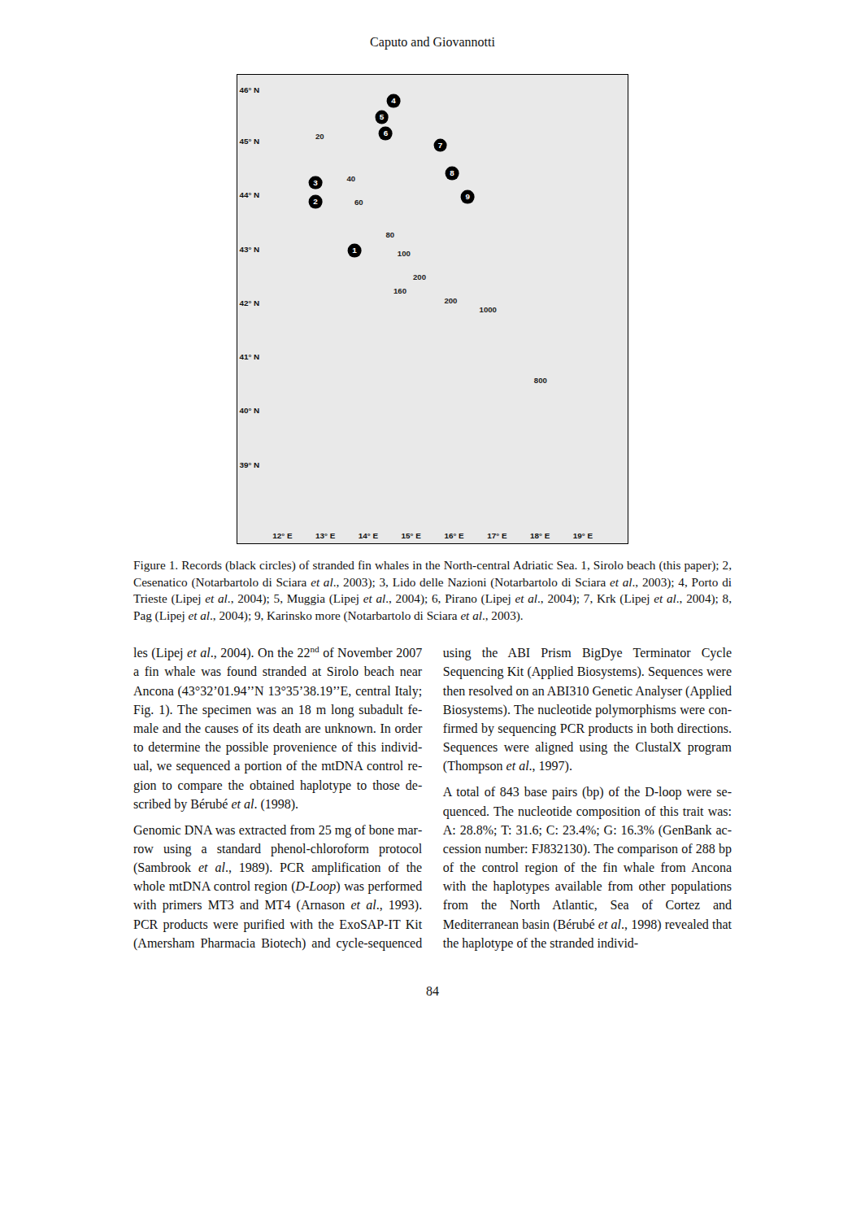Caputo and Giovannotti
46° N 45° N 44° N 43° N 42° N 41° N 40° N 39° N 12° E 13° E 14° E 15° E 16° E 17° E 18° E 19° E 20 40 60 80 100 200 160 200 1000 800 1 2 3 4 5 6 7 8 9
Figure 1. Records (black circles) of stranded fin whales in the North-central Adriatic Sea. 1, Sirolo beach (this paper); 2, Cesenatico (Notarbartolo di Sciara et al., 2003); 3, Lido delle Nazioni (Notarbartolo di Sciara et al., 2003); 4, Porto di Trieste (Lipej et al., 2004); 5, Muggia (Lipej et al., 2004); 6, Pirano (Lipej et al., 2004); 7, Krk (Lipej et al., 2004); 8, Pag (Lipej et al., 2004); 9, Karinsko more (Notarbartolo di Sciara et al., 2003).
les (Lipej et al., 2004). On the 22nd of November 2007 a fin whale was found stranded at Sirolo beach near Ancona (43°32’01.94’’N 13°35’38.19’’E, central Italy; Fig. 1). The specimen was an 18 m long subadult female and the causes of its death are unknown. In order to determine the possible provenience of this individual, we sequenced a portion of the mtDNA control region to compare the obtained haplotype to those described by Bérubé et al. (1998).
Genomic DNA was extracted from 25 mg of bone marrow using a standard phenol-chloroform protocol (Sambrook et al., 1989). PCR amplification of the whole mtDNA control region (D-Loop) was performed with primers MT3 and MT4 (Arnason et al., 1993). PCR products were purified with the ExoSAP-IT Kit (Amersham Pharmacia Biotech) and cycle-sequenced using the ABI Prism BigDye Terminator Cycle Sequencing Kit (Applied Biosystems). Sequences were then resolved on an ABI310 Genetic Analyser (Applied Biosystems). The nucleotide polymorphisms were confirmed by sequencing PCR products in both directions. Sequences were aligned using the ClustalX program (Thompson et al., 1997).
A total of 843 base pairs (bp) of the D-loop were sequenced. The nucleotide composition of this trait was: A: 28.8%; T: 31.6; C: 23.4%; G: 16.3% (GenBank accession number: FJ832130). The comparison of 288 bp of the control region of the fin whale from Ancona with the haplotypes available from other populations from the North Atlantic, Sea of Cortez and Mediterranean basin (Bérubé et al., 1998) revealed that the haplotype of the stranded individ-
84